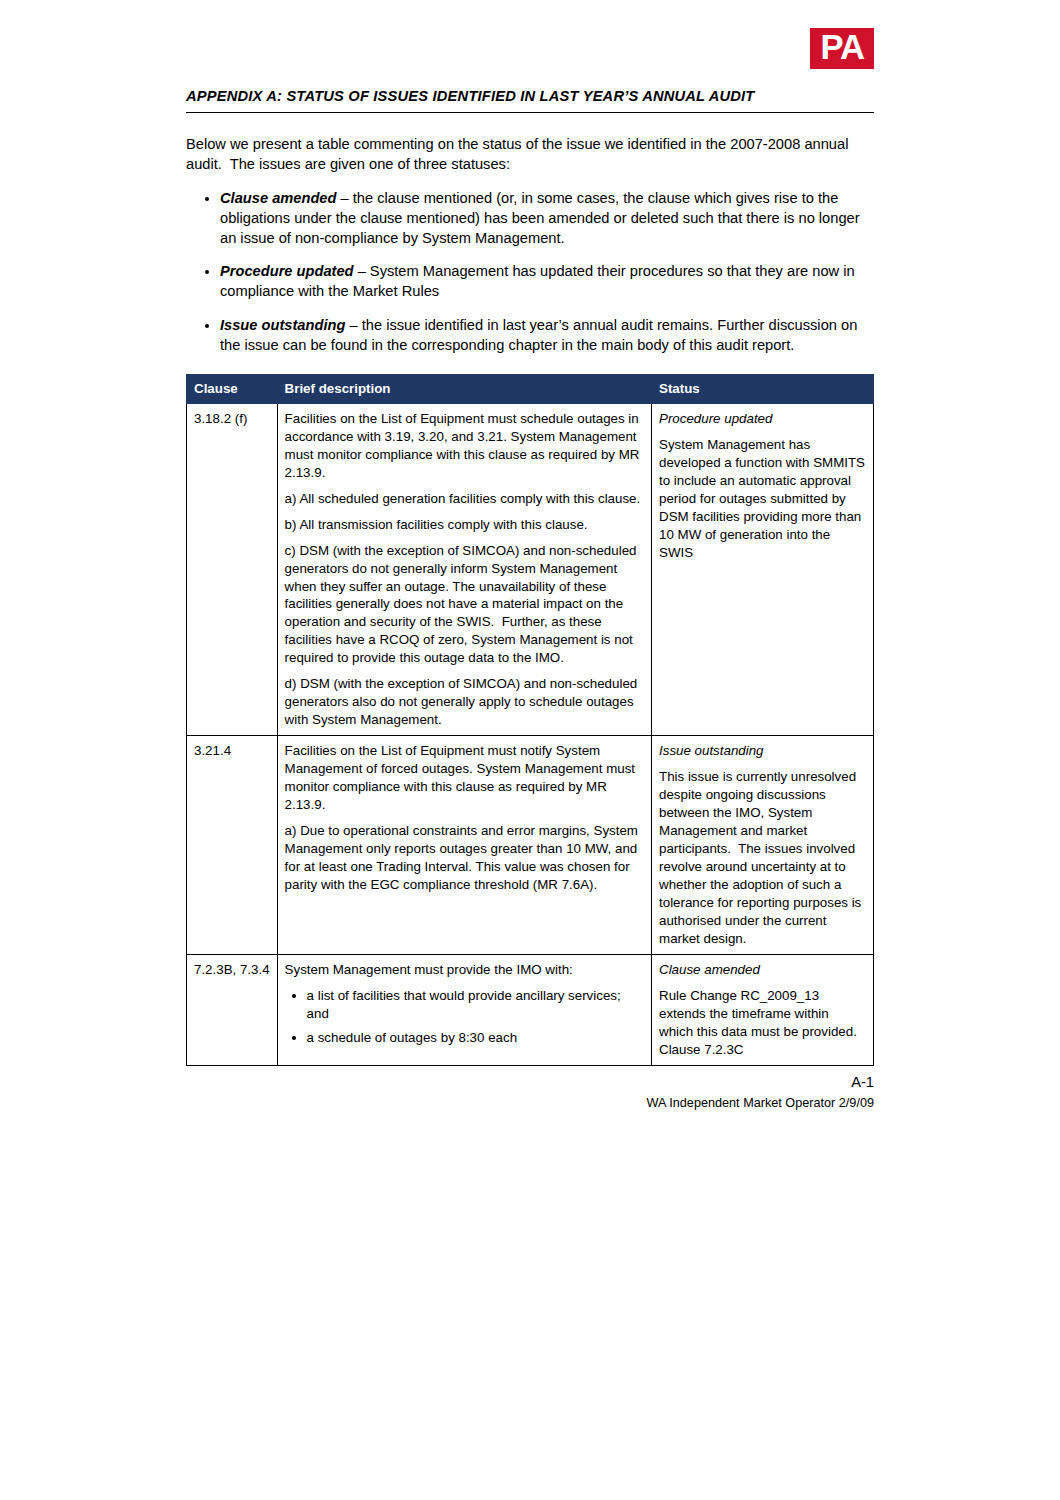PA
APPENDIX A: STATUS OF ISSUES IDENTIFIED IN LAST YEAR’S ANNUAL AUDIT
Below we present a table commenting on the status of the issue we identified in the 2007-2008 annual audit. The issues are given one of three statuses:
Clause amended – the clause mentioned (or, in some cases, the clause which gives rise to the obligations under the clause mentioned) has been amended or deleted such that there is no longer an issue of non-compliance by System Management.
Procedure updated – System Management has updated their procedures so that they are now in compliance with the Market Rules
Issue outstanding – the issue identified in last year’s annual audit remains. Further discussion on the issue can be found in the corresponding chapter in the main body of this audit report.
| Clause | Brief description | Status |
| --- | --- | --- |
| 3.18.2 (f) | Facilities on the List of Equipment must schedule outages in accordance with 3.19, 3.20, and 3.21. System Management must monitor compliance with this clause as required by MR 2.13.9. a) All scheduled generation facilities comply with this clause. b) All transmission facilities comply with this clause. c) DSM (with the exception of SIMCOA) and non-scheduled generators do not generally inform System Management when they suffer an outage. The unavailability of these facilities generally does not have a material impact on the operation and security of the SWIS. Further, as these facilities have a RCOQ of zero, System Management is not required to provide this outage data to the IMO. d) DSM (with the exception of SIMCOA) and non-scheduled generators also do not generally apply to schedule outages with System Management. | Procedure updated System Management has developed a function with SMMITS to include an automatic approval period for outages submitted by DSM facilities providing more than 10 MW of generation into the SWIS |
| 3.21.4 | Facilities on the List of Equipment must notify System Management of forced outages. System Management must monitor compliance with this clause as required by MR 2.13.9. a) Due to operational constraints and error margins, System Management only reports outages greater than 10 MW, and for at least one Trading Interval. This value was chosen for parity with the EGC compliance threshold (MR 7.6A). | Issue outstanding This issue is currently unresolved despite ongoing discussions between the IMO, System Management and market participants. The issues involved revolve around uncertainty at to whether the adoption of such a tolerance for reporting purposes is authorised under the current market design. |
| 7.2.3B, 7.3.4 | System Management must provide the IMO with: a list of facilities that would provide ancillary services; and a schedule of outages by 8:30 each | Clause amended Rule Change RC_2009_13 extends the timeframe within which this data must be provided. Clause 7.2.3C |
A-1
WA Independent Market Operator 2/9/09